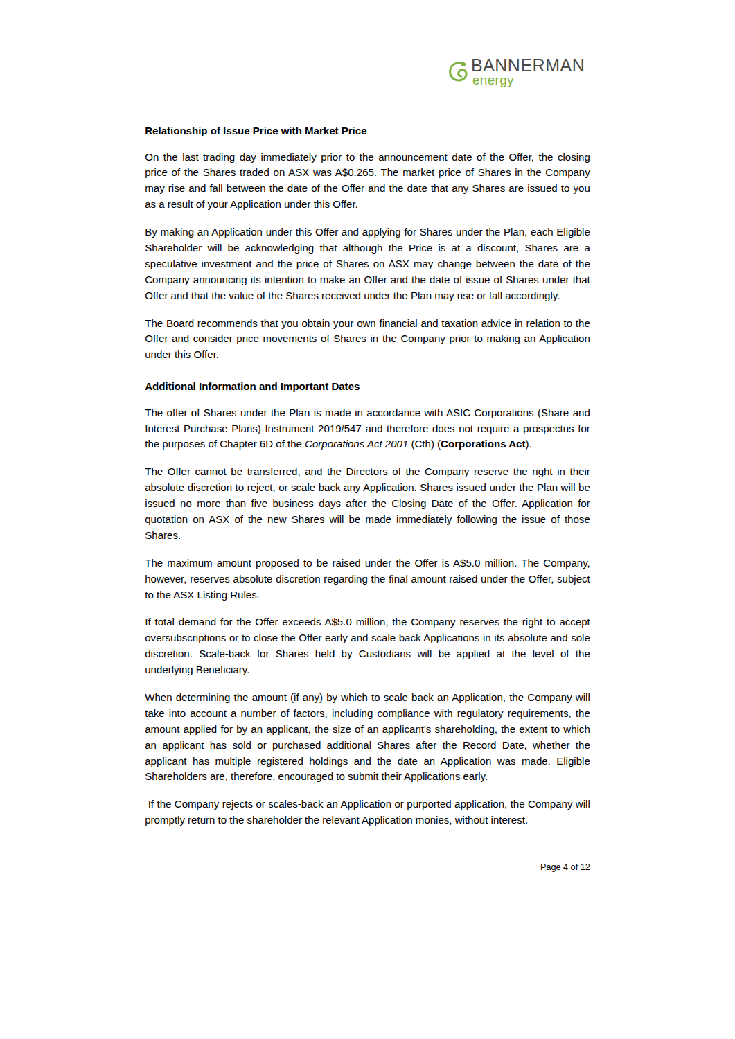BANNERMAN energy
Relationship of Issue Price with Market Price
On the last trading day immediately prior to the announcement date of the Offer, the closing price of the Shares traded on ASX was A$0.265. The market price of Shares in the Company may rise and fall between the date of the Offer and the date that any Shares are issued to you as a result of your Application under this Offer.
By making an Application under this Offer and applying for Shares under the Plan, each Eligible Shareholder will be acknowledging that although the Price is at a discount, Shares are a speculative investment and the price of Shares on ASX may change between the date of the Company announcing its intention to make an Offer and the date of issue of Shares under that Offer and that the value of the Shares received under the Plan may rise or fall accordingly.
The Board recommends that you obtain your own financial and taxation advice in relation to the Offer and consider price movements of Shares in the Company prior to making an Application under this Offer.
Additional Information and Important Dates
The offer of Shares under the Plan is made in accordance with ASIC Corporations (Share and Interest Purchase Plans) Instrument 2019/547 and therefore does not require a prospectus for the purposes of Chapter 6D of the Corporations Act 2001 (Cth) (Corporations Act).
The Offer cannot be transferred, and the Directors of the Company reserve the right in their absolute discretion to reject, or scale back any Application. Shares issued under the Plan will be issued no more than five business days after the Closing Date of the Offer. Application for quotation on ASX of the new Shares will be made immediately following the issue of those Shares.
The maximum amount proposed to be raised under the Offer is A$5.0 million. The Company, however, reserves absolute discretion regarding the final amount raised under the Offer, subject to the ASX Listing Rules.
If total demand for the Offer exceeds A$5.0 million, the Company reserves the right to accept oversubscriptions or to close the Offer early and scale back Applications in its absolute and sole discretion. Scale-back for Shares held by Custodians will be applied at the level of the underlying Beneficiary.
When determining the amount (if any) by which to scale back an Application, the Company will take into account a number of factors, including compliance with regulatory requirements, the amount applied for by an applicant, the size of an applicant's shareholding, the extent to which an applicant has sold or purchased additional Shares after the Record Date, whether the applicant has multiple registered holdings and the date an Application was made. Eligible Shareholders are, therefore, encouraged to submit their Applications early.
If the Company rejects or scales-back an Application or purported application, the Company will promptly return to the shareholder the relevant Application monies, without interest.
Page 4 of 12